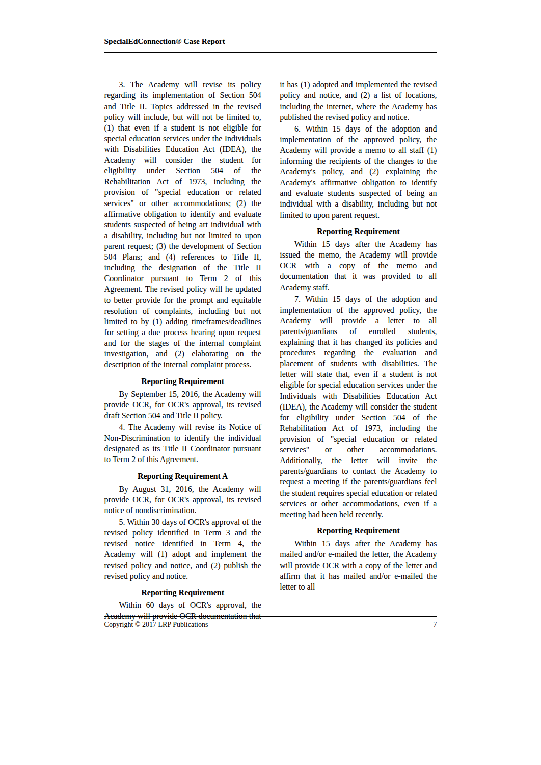SpecialEdConnection® Case Report
3. The Academy will revise its policy regarding its implementation of Section 504 and Title II. Topics addressed in the revised policy will include, but will not be limited to, (1) that even if a student is not eligible for special education services under the Individuals with Disabilities Education Act (IDEA), the Academy will consider the student for eligibility under Section 504 of the Rehabilitation Act of 1973, including the provision of "special education or related services" or other accommodations; (2) the affirmative obligation to identify and evaluate students suspected of being art individual with a disability, including but not limited to upon parent request; (3) the development of Section 504 Plans; and (4) references to Title II, including the designation of the Title II Coordinator pursuant to Term 2 of this Agreement. The revised policy will he updated to better provide for the prompt and equitable resolution of complaints, including but not limited to by (1) adding timeframes/deadlines for setting a due process hearing upon request and for the stages of the internal complaint investigation, and (2) elaborating on the description of the internal complaint process.
Reporting Requirement
By September 15, 2016, the Academy will provide OCR, for OCR's approval, its revised draft Section 504 and Title II policy.
4. The Academy will revise its Notice of Non-Discrimination to identify the individual designated as its Title II Coordinator pursuant to Term 2 of this Agreement.
Reporting Requirement A
By August 31, 2016, the Academy will provide OCR, for OCR's approval, its revised notice of nondiscrimination.
5. Within 30 days of OCR's approval of the revised policy identified in Term 3 and the revised notice identified in Term 4, the Academy will (1) adopt and implement the revised policy and notice, and (2) publish the revised policy and notice.
Reporting Requirement
Within 60 days of OCR's approval, the Academy will provide OCR documentation that it has (1) adopted and implemented the revised policy and notice, and (2) a list of locations, including the internet, where the Academy has published the revised policy and notice.
6. Within 15 days of the adoption and implementation of the approved policy, the Academy will provide a memo to all staff (1) informing the recipients of the changes to the Academy's policy, and (2) explaining the Academy's affirmative obligation to identify and evaluate students suspected of being an individual with a disability, including but not limited to upon parent request.
Reporting Requirement
Within 15 days after the Academy has issued the memo, the Academy will provide OCR with a copy of the memo and documentation that it was provided to all Academy staff.
7. Within 15 days of the adoption and implementation of the approved policy, the Academy will provide a letter to all parents/guardians of enrolled students, explaining that it has changed its policies and procedures regarding the evaluation and placement of students with disabilities. The letter will state that, even if a student is not eligible for special education services under the Individuals with Disabilities Education Act (IDEA), the Academy will consider the student for eligibility under Section 504 of the Rehabilitation Act of 1973, including the provision of "special education or related services" or other accommodations. Additionally, the letter will invite the parents/guardians to contact the Academy to request a meeting if the parents/guardians feel the student requires special education or related services or other accommodations, even if a meeting had been held recently.
Reporting Requirement
Within 15 days after the Academy has mailed and/or e-mailed the letter, the Academy will provide OCR with a copy of the letter and affirm that it has mailed and/or e-mailed the letter to all
Copyright © 2017 LRP Publications 7